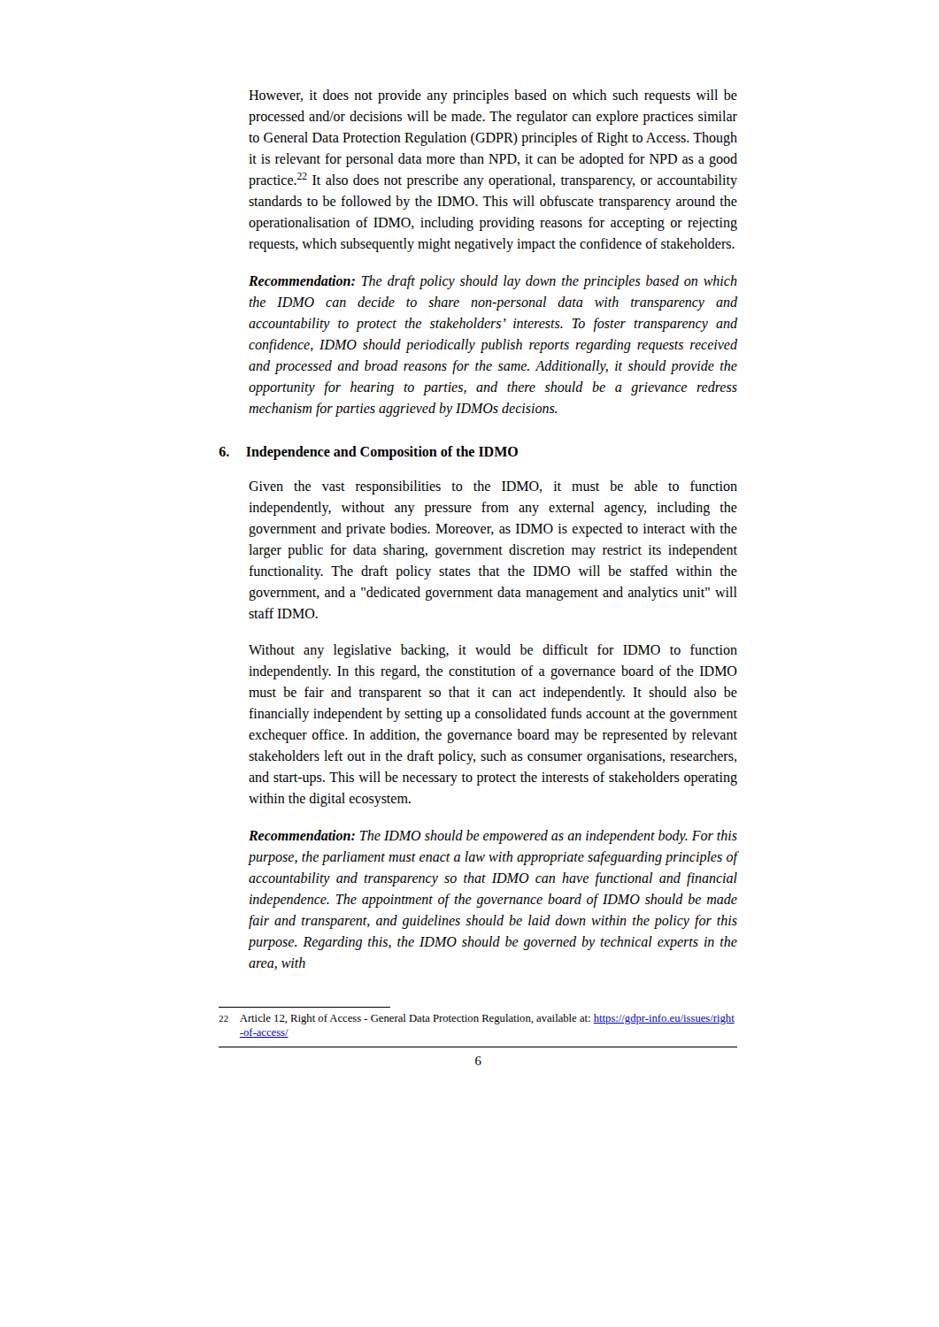However, it does not provide any principles based on which such requests will be processed and/or decisions will be made. The regulator can explore practices similar to General Data Protection Regulation (GDPR) principles of Right to Access. Though it is relevant for personal data more than NPD, it can be adopted for NPD as a good practice.22 It also does not prescribe any operational, transparency, or accountability standards to be followed by the IDMO. This will obfuscate transparency around the operationalisation of IDMO, including providing reasons for accepting or rejecting requests, which subsequently might negatively impact the confidence of stakeholders.
Recommendation: The draft policy should lay down the principles based on which the IDMO can decide to share non-personal data with transparency and accountability to protect the stakeholders’ interests. To foster transparency and confidence, IDMO should periodically publish reports regarding requests received and processed and broad reasons for the same. Additionally, it should provide the opportunity for hearing to parties, and there should be a grievance redress mechanism for parties aggrieved by IDMOs decisions.
6. Independence and Composition of the IDMO
Given the vast responsibilities to the IDMO, it must be able to function independently, without any pressure from any external agency, including the government and private bodies. Moreover, as IDMO is expected to interact with the larger public for data sharing, government discretion may restrict its independent functionality. The draft policy states that the IDMO will be staffed within the government, and a "dedicated government data management and analytics unit" will staff IDMO.
Without any legislative backing, it would be difficult for IDMO to function independently. In this regard, the constitution of a governance board of the IDMO must be fair and transparent so that it can act independently. It should also be financially independent by setting up a consolidated funds account at the government exchequer office. In addition, the governance board may be represented by relevant stakeholders left out in the draft policy, such as consumer organisations, researchers, and start-ups. This will be necessary to protect the interests of stakeholders operating within the digital ecosystem.
Recommendation: The IDMO should be empowered as an independent body. For this purpose, the parliament must enact a law with appropriate safeguarding principles of accountability and transparency so that IDMO can have functional and financial independence. The appointment of the governance board of IDMO should be made fair and transparent, and guidelines should be laid down within the policy for this purpose. Regarding this, the IDMO should be governed by technical experts in the area, with
22 Article 12, Right of Access - General Data Protection Regulation, available at: https://gdpr-info.eu/issues/right-of-access/
6